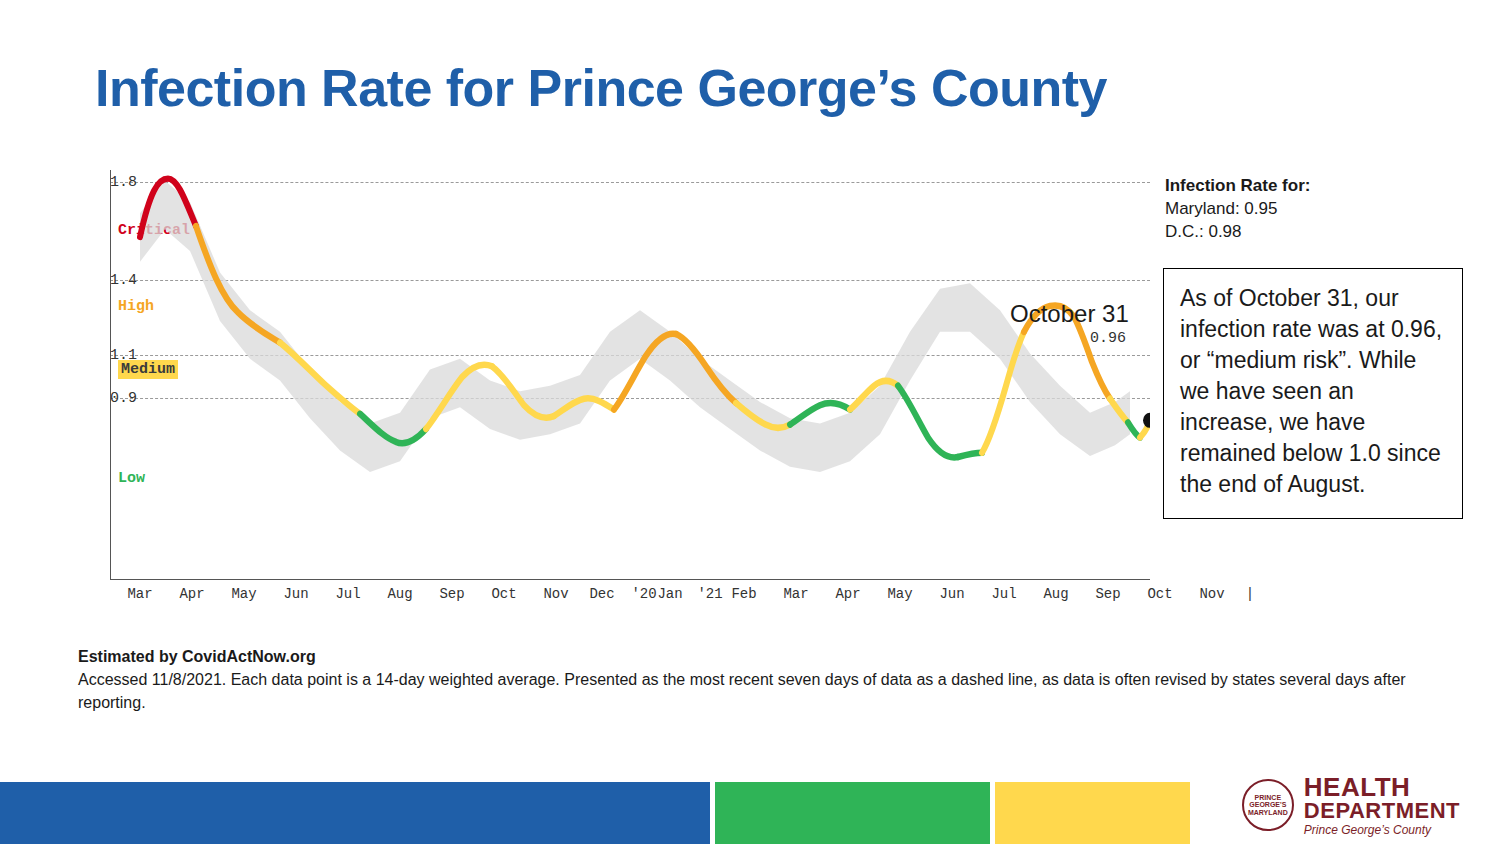Infection Rate for Prince George’s County
1.8
1.4
1.1
0.9
Critical
High
Medium
Low
Mar Apr May Jun Jul Aug Sep Oct Nov Dec '20 Jan '21 Feb Mar Apr May Jun Jul Aug Sep Oct Nov |
October 31
0.96
Infection Rate for:
Maryland: 0.95
D.C.: 0.98
As of October 31, our infection rate was at 0.96, or “medium risk”. While we have seen an increase, we have remained below 1.0 since the end of August.
Estimated by CovidActNow.org
Accessed 11/8/2021. Each data point is a 14-day weighted average. Presented as the most recent seven days of data as a dashed line, as data is often revised by states several days after reporting.
PRINCE
GEORGE'S
MARYLAND
HEALTH
DEPARTMENT
Prince George’s County